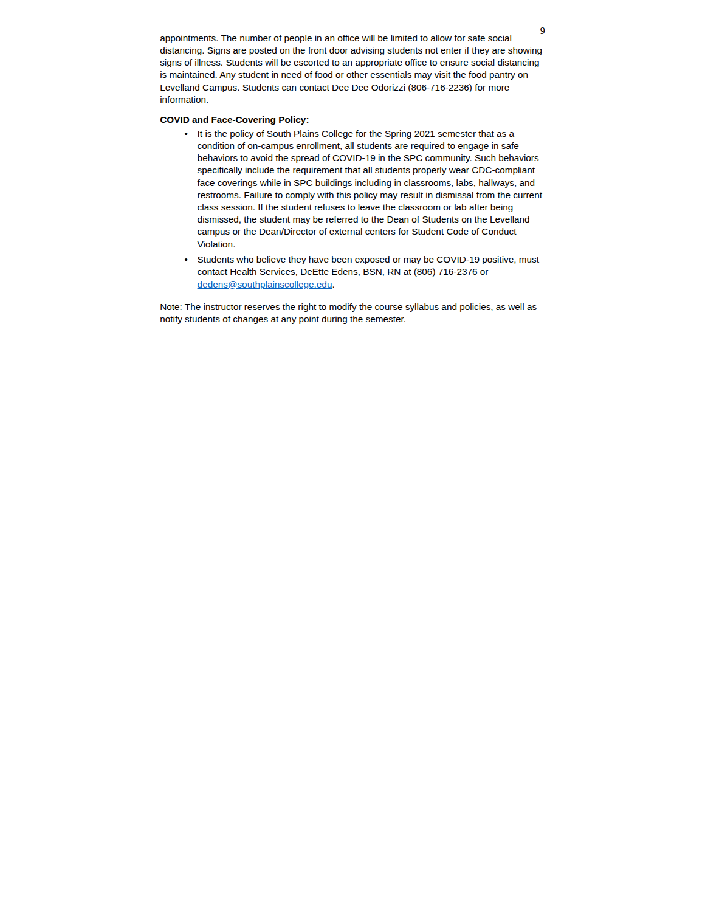9
appointments. The number of people in an office will be limited to allow for safe social distancing. Signs are posted on the front door advising students not enter if they are showing signs of illness. Students will be escorted to an appropriate office to ensure social distancing is maintained. Any student in need of food or other essentials may visit the food pantry on Levelland Campus. Students can contact Dee Dee Odorizzi (806-716-2236) for more information.
COVID and Face-Covering Policy:
It is the policy of South Plains College for the Spring 2021 semester that as a condition of on-campus enrollment, all students are required to engage in safe behaviors to avoid the spread of COVID-19 in the SPC community. Such behaviors specifically include the requirement that all students properly wear CDC-compliant face coverings while in SPC buildings including in classrooms, labs, hallways, and restrooms. Failure to comply with this policy may result in dismissal from the current class session. If the student refuses to leave the classroom or lab after being dismissed, the student may be referred to the Dean of Students on the Levelland campus or the Dean/Director of external centers for Student Code of Conduct Violation.
Students who believe they have been exposed or may be COVID-19 positive, must contact Health Services, DeEtte Edens, BSN, RN at (806) 716-2376 or dedens@southplainscollege.edu.
Note: The instructor reserves the right to modify the course syllabus and policies, as well as notify students of changes at any point during the semester.